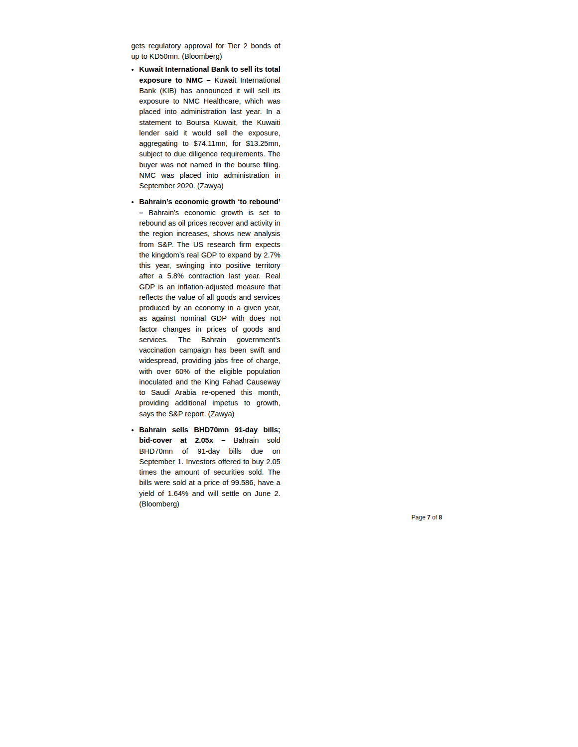gets regulatory approval for Tier 2 bonds of up to KD50mn. (Bloomberg)
Kuwait International Bank to sell its total exposure to NMC – Kuwait International Bank (KIB) has announced it will sell its exposure to NMC Healthcare, which was placed into administration last year. In a statement to Boursa Kuwait, the Kuwaiti lender said it would sell the exposure, aggregating to $74.11mn, for $13.25mn, subject to due diligence requirements. The buyer was not named in the bourse filing. NMC was placed into administration in September 2020. (Zawya)
Bahrain’s economic growth ‘to rebound’ – Bahrain’s economic growth is set to rebound as oil prices recover and activity in the region increases, shows new analysis from S&P. The US research firm expects the kingdom’s real GDP to expand by 2.7% this year, swinging into positive territory after a 5.8% contraction last year. Real GDP is an inflation-adjusted measure that reflects the value of all goods and services produced by an economy in a given year, as against nominal GDP with does not factor changes in prices of goods and services. The Bahrain government’s vaccination campaign has been swift and widespread, providing jabs free of charge, with over 60% of the eligible population inoculated and the King Fahad Causeway to Saudi Arabia re-opened this month, providing additional impetus to growth, says the S&P report. (Zawya)
Bahrain sells BHD70mn 91-day bills; bid-cover at 2.05x – Bahrain sold BHD70mn of 91-day bills due on September 1. Investors offered to buy 2.05 times the amount of securities sold. The bills were sold at a price of 99.586, have a yield of 1.64% and will settle on June 2. (Bloomberg)
Page 7 of 8